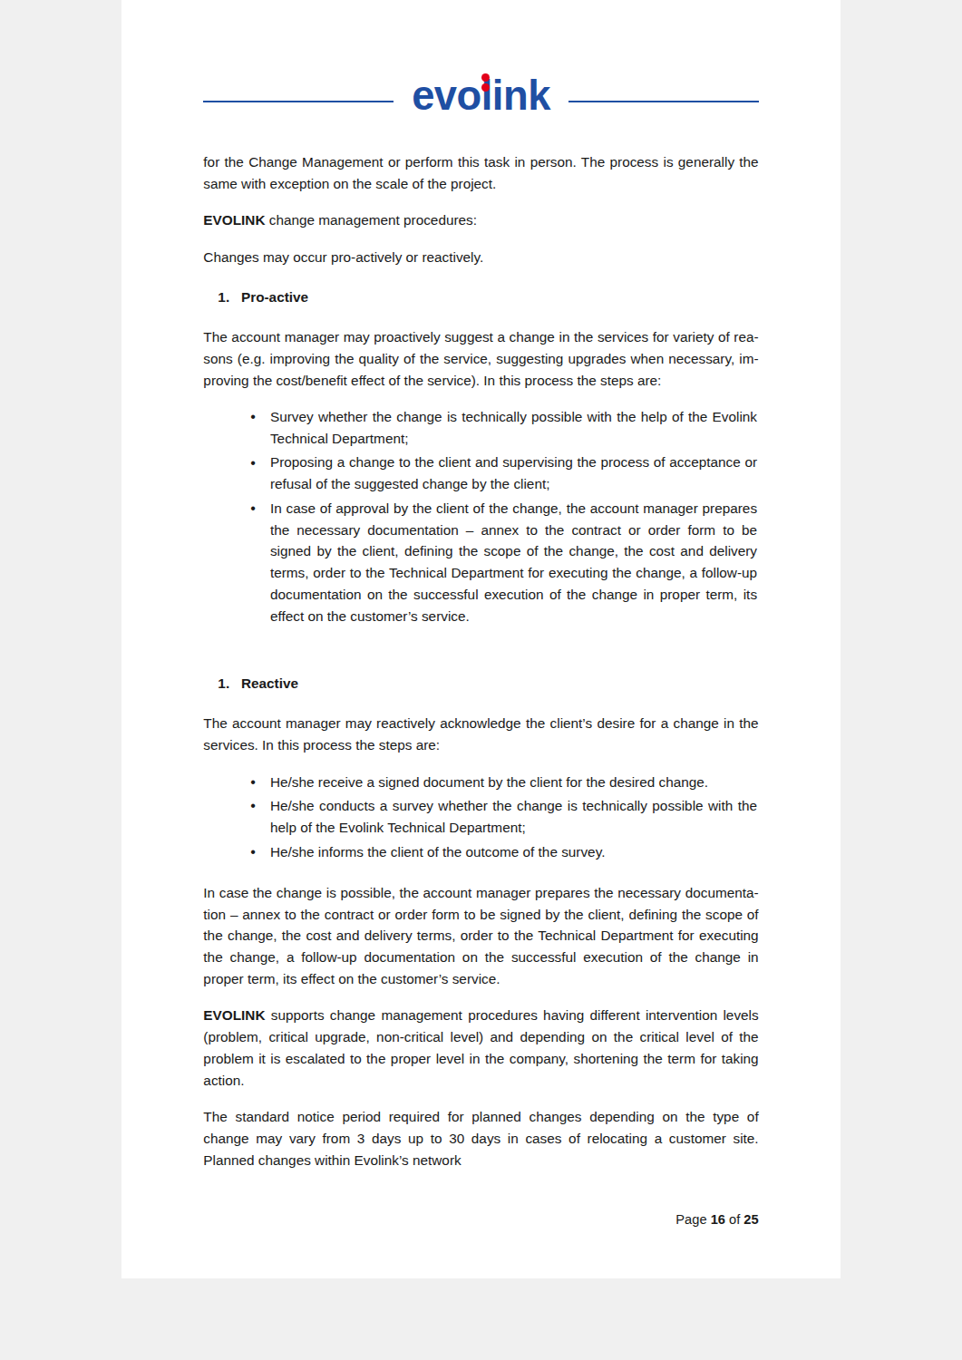evol ink
for the Change Management or perform this task in person. The process is generally the same with exception on the scale of the project.
EVOLINK change management procedures:
Changes may occur pro-actively or reactively.
Pro-active
The account manager may proactively suggest a change in the services for variety of reasons (e.g. improving the quality of the service, suggesting upgrades when necessary, improving the cost/benefit effect of the service). In this process the steps are:
Survey whether the change is technically possible with the help of the Evolink Technical Department;
Proposing a change to the client and supervising the process of acceptance or refusal of the suggested change by the client;
In case of approval by the client of the change, the account manager prepares the necessary documentation – annex to the contract or order form to be signed by the client, defining the scope of the change, the cost and delivery terms, order to the Technical Department for executing the change, a follow-up documentation on the successful execution of the change in proper term, its effect on the customer’s service.
Reactive
The account manager may reactively acknowledge the client’s desire for a change in the services. In this process the steps are:
He/she receive a signed document by the client for the desired change.
He/she conducts a survey whether the change is technically possible with the help of the Evolink Technical Department;
He/she informs the client of the outcome of the survey.
In case the change is possible, the account manager prepares the necessary documentation – annex to the contract or order form to be signed by the client, defining the scope of the change, the cost and delivery terms, order to the Technical Department for executing the change, a follow-up documentation on the successful execution of the change in proper term, its effect on the customer’s service.
EVOLINK supports change management procedures having different intervention levels (problem, critical upgrade, non-critical level) and depending on the critical level of the problem it is escalated to the proper level in the company, shortening the term for taking action.
The standard notice period required for planned changes depending on the type of change may vary from 3 days up to 30 days in cases of relocating a customer site. Planned changes within Evolink’s network
Page 16 of 25